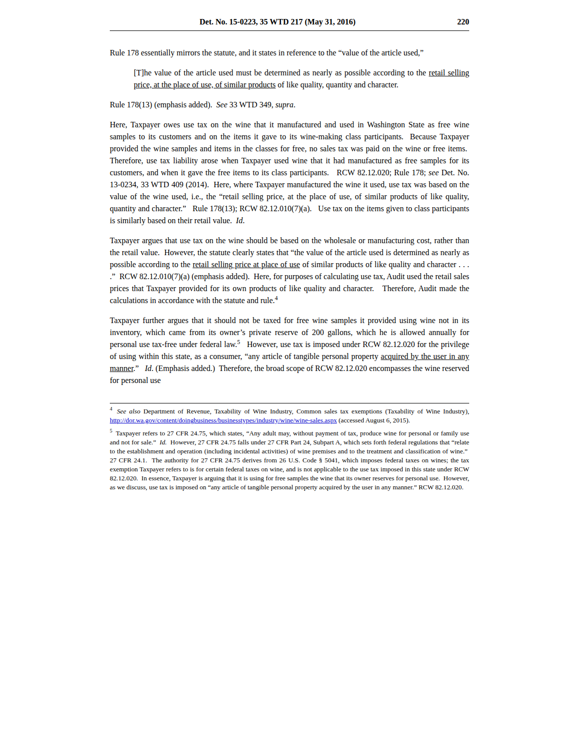Det. No. 15-0223, 35 WTD 217 (May 31, 2016) 220
Rule 178 essentially mirrors the statute, and it states in reference to the “value of the article used,”
[T]he value of the article used must be determined as nearly as possible according to the retail selling price, at the place of use, of similar products of like quality, quantity and character.
Rule 178(13) (emphasis added). See 33 WTD 349, supra.
Here, Taxpayer owes use tax on the wine that it manufactured and used in Washington State as free wine samples to its customers and on the items it gave to its wine-making class participants. Because Taxpayer provided the wine samples and items in the classes for free, no sales tax was paid on the wine or free items. Therefore, use tax liability arose when Taxpayer used wine that it had manufactured as free samples for its customers, and when it gave the free items to its class participants. RCW 82.12.020; Rule 178; see Det. No. 13-0234, 33 WTD 409 (2014). Here, where Taxpayer manufactured the wine it used, use tax was based on the value of the wine used, i.e., the “retail selling price, at the place of use, of similar products of like quality, quantity and character.” Rule 178(13); RCW 82.12.010(7)(a). Use tax on the items given to class participants is similarly based on their retail value. Id.
Taxpayer argues that use tax on the wine should be based on the wholesale or manufacturing cost, rather than the retail value. However, the statute clearly states that “the value of the article used is determined as nearly as possible according to the retail selling price at place of use of similar products of like quality and character . . . .” RCW 82.12.010(7)(a) (emphasis added). Here, for purposes of calculating use tax, Audit used the retail sales prices that Taxpayer provided for its own products of like quality and character. Therefore, Audit made the calculations in accordance with the statute and rule.4
Taxpayer further argues that it should not be taxed for free wine samples it provided using wine not in its inventory, which came from its owner’s private reserve of 200 gallons, which he is allowed annually for personal use tax-free under federal law.5 However, use tax is imposed under RCW 82.12.020 for the privilege of using within this state, as a consumer, “any article of tangible personal property acquired by the user in any manner.” Id. (Emphasis added.) Therefore, the broad scope of RCW 82.12.020 encompasses the wine reserved for personal use
4 See also Department of Revenue, Taxability of Wine Industry, Common sales tax exemptions (Taxability of Wine Industry), http://dor.wa.gov/content/doingbusiness/businesstypes/industry/wine/wine-sales.aspx (accessed August 6, 2015).
5 Taxpayer refers to 27 CFR 24.75, which states, “Any adult may, without payment of tax, produce wine for personal or family use and not for sale.” Id. However, 27 CFR 24.75 falls under 27 CFR Part 24, Subpart A, which sets forth federal regulations that “relate to the establishment and operation (including incidental activities) of wine premises and to the treatment and classification of wine.” 27 CFR 24.1. The authority for 27 CFR 24.75 derives from 26 U.S. Code § 5041, which imposes federal taxes on wines; the tax exemption Taxpayer refers to is for certain federal taxes on wine, and is not applicable to the use tax imposed in this state under RCW 82.12.020. In essence, Taxpayer is arguing that it is using for free samples the wine that its owner reserves for personal use. However, as we discuss, use tax is imposed on “any article of tangible personal property acquired by the user in any manner.” RCW 82.12.020.